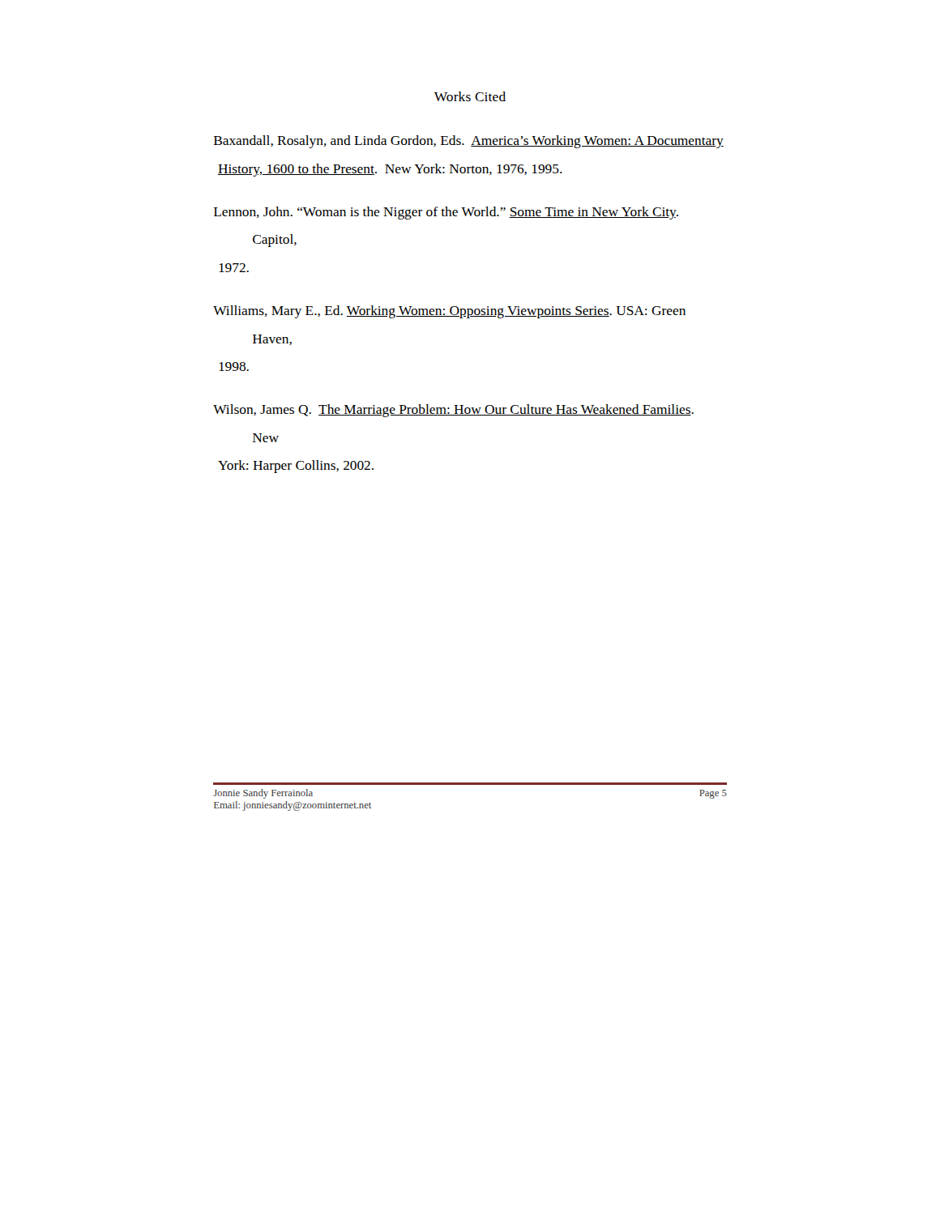Works Cited
Baxandall, Rosalyn, and Linda Gordon, Eds. America’s Working Women: A Documentary History, 1600 to the Present. New York: Norton, 1976, 1995.
Lennon, John. “Woman is the Nigger of the World.” Some Time in New York City. Capitol, 1972.
Williams, Mary E., Ed. Working Women: Opposing Viewpoints Series. USA: Green Haven, 1998.
Wilson, James Q. The Marriage Problem: How Our Culture Has Weakened Families. New York: Harper Collins, 2002.
Jonnie Sandy Ferrainola
Email: jonniesandy@zoominternet.net
Page 5